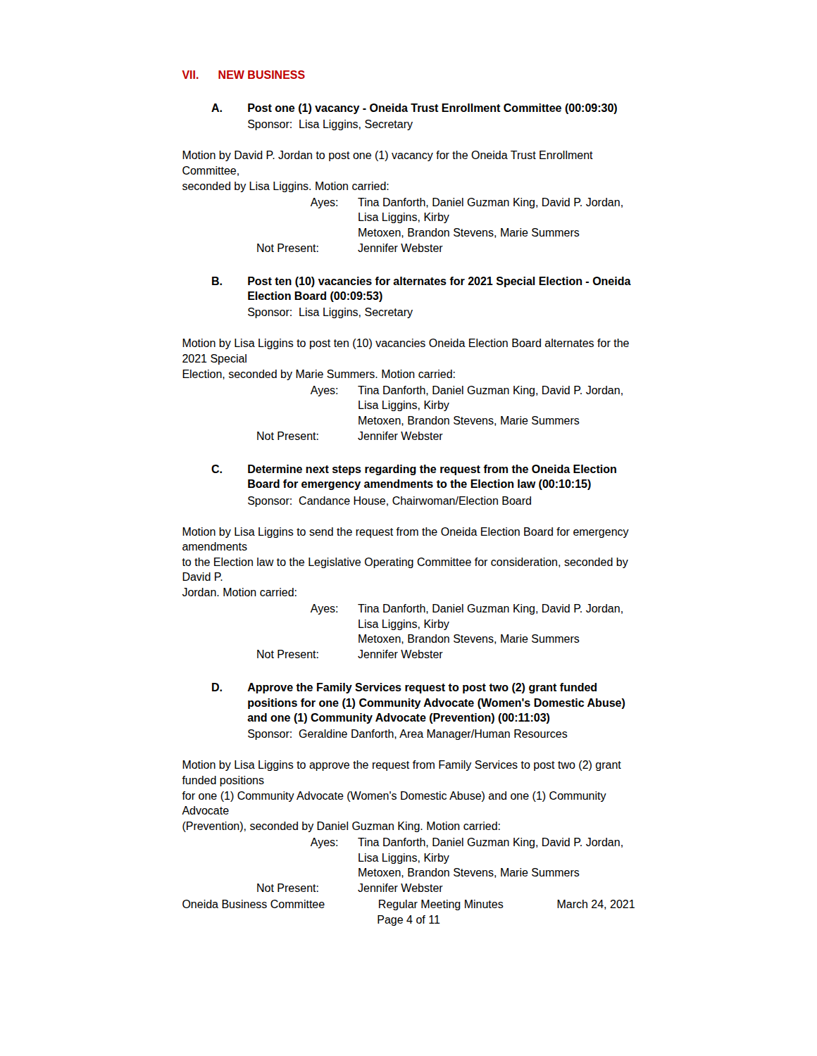VII.
NEW BUSINESS
A.
Post one (1) vacancy - Oneida Trust Enrollment Committee (00:09:30)
Sponsor: Lisa Liggins, Secretary
Motion by David P. Jordan to post one (1) vacancy for the Oneida Trust Enrollment Committee,
seconded by Lisa Liggins. Motion carried:
Ayes:
Tina Danforth, Daniel Guzman King, David P. Jordan, Lisa Liggins, Kirby
Metoxen, Brandon Stevens, Marie Summers
Not Present:
Jennifer Webster
B.
Post ten (10) vacancies for alternates for 2021 Special Election - Oneida Election Board (00:09:53)
Sponsor: Lisa Liggins, Secretary
Motion by Lisa Liggins to post ten (10) vacancies Oneida Election Board alternates for the 2021 Special
Election, seconded by Marie Summers. Motion carried:
Ayes:
Tina Danforth, Daniel Guzman King, David P. Jordan, Lisa Liggins, Kirby
Metoxen, Brandon Stevens, Marie Summers
Not Present:
Jennifer Webster
C.
Determine next steps regarding the request from the Oneida Election Board for emergency amendments to the Election law (00:10:15)
Sponsor: Candance House, Chairwoman/Election Board
Motion by Lisa Liggins to send the request from the Oneida Election Board for emergency amendments
to the Election law to the Legislative Operating Committee for consideration, seconded by David P.
Jordan. Motion carried:
Ayes:
Tina Danforth, Daniel Guzman King, David P. Jordan, Lisa Liggins, Kirby
Metoxen, Brandon Stevens, Marie Summers
Not Present:
Jennifer Webster
D.
Approve the Family Services request to post two (2) grant funded positions for one (1) Community Advocate (Women's Domestic Abuse) and one (1) Community Advocate (Prevention) (00:11:03)
Sponsor: Geraldine Danforth, Area Manager/Human Resources
Motion by Lisa Liggins to approve the request from Family Services to post two (2) grant funded positions
for one (1) Community Advocate (Women's Domestic Abuse) and one (1) Community Advocate
(Prevention), seconded by Daniel Guzman King. Motion carried:
Ayes:
Tina Danforth, Daniel Guzman King, David P. Jordan, Lisa Liggins, Kirby
Metoxen, Brandon Stevens, Marie Summers
Not Present:
Jennifer Webster
Oneida Business Committee
Regular Meeting Minutes
March 24, 2021
Page 4 of 11